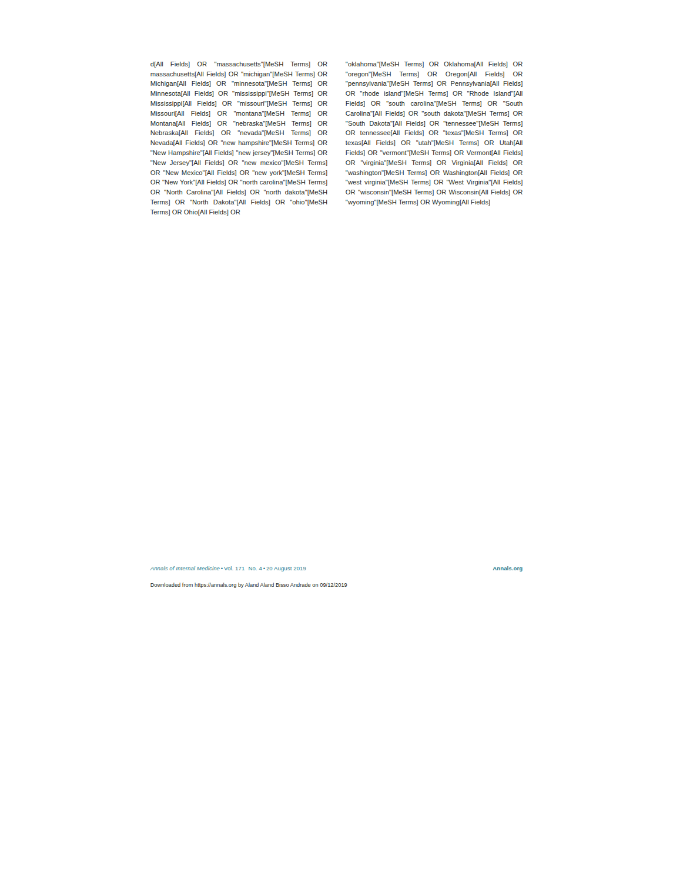d[All Fields] OR "massachusetts"[MeSH Terms] OR massachusetts[All Fields] OR "michigan"[MeSH Terms] OR Michigan[All Fields] OR "minnesota"[MeSH Terms] OR Minnesota[All Fields] OR "mississippi"[MeSH Terms] OR Mississippi[All Fields] OR "missouri"[MeSH Terms] OR Missouri[All Fields] OR "montana"[MeSH Terms] OR Montana[All Fields] OR "nebraska"[MeSH Terms] OR Nebraska[All Fields] OR "nevada"[MeSH Terms] OR Nevada[All Fields] OR "new hampshire"[MeSH Terms] OR "New Hampshire"[All Fields] "new jersey"[MeSH Terms] OR "New Jersey"[All Fields] OR "new mexico"[MeSH Terms] OR "New Mexico"[All Fields] OR "new york"[MeSH Terms] OR "New York"[All Fields] OR "north carolina"[MeSH Terms] OR "North Carolina"[All Fields] OR "north dakota"[MeSH Terms] OR "North Dakota"[All Fields] OR "ohio"[MeSH Terms] OR Ohio[All Fields] OR
"oklahoma"[MeSH Terms] OR Oklahoma[All Fields] OR "oregon"[MeSH Terms] OR Oregon[All Fields] OR "pennsylvania"[MeSH Terms] OR Pennsylvania[All Fields] OR "rhode island"[MeSH Terms] OR "Rhode Island"[All Fields] OR "south carolina"[MeSH Terms] OR "South Carolina"[All Fields] OR "south dakota"[MeSH Terms] OR "South Dakota"[All Fields] OR "tennessee"[MeSH Terms] OR tennessee[All Fields] OR "texas"[MeSH Terms] OR texas[All Fields] OR "utah"[MeSH Terms] OR Utah[All Fields] OR "vermont"[MeSH Terms] OR Vermont[All Fields] OR "virginia"[MeSH Terms] OR Virginia[All Fields] OR "washington"[MeSH Terms] OR Washington[All Fields] OR "west virginia"[MeSH Terms] OR "West Virginia"[All Fields] OR "wisconsin"[MeSH Terms] OR Wisconsin[All Fields] OR "wyoming"[MeSH Terms] OR Wyoming[All Fields]
Annals of Internal Medicine•Vol. 171 No. 4•20 August 2019
Annals.org
Downloaded from https://annals.org by Aland Aland Bisso Andrade on 09/12/2019